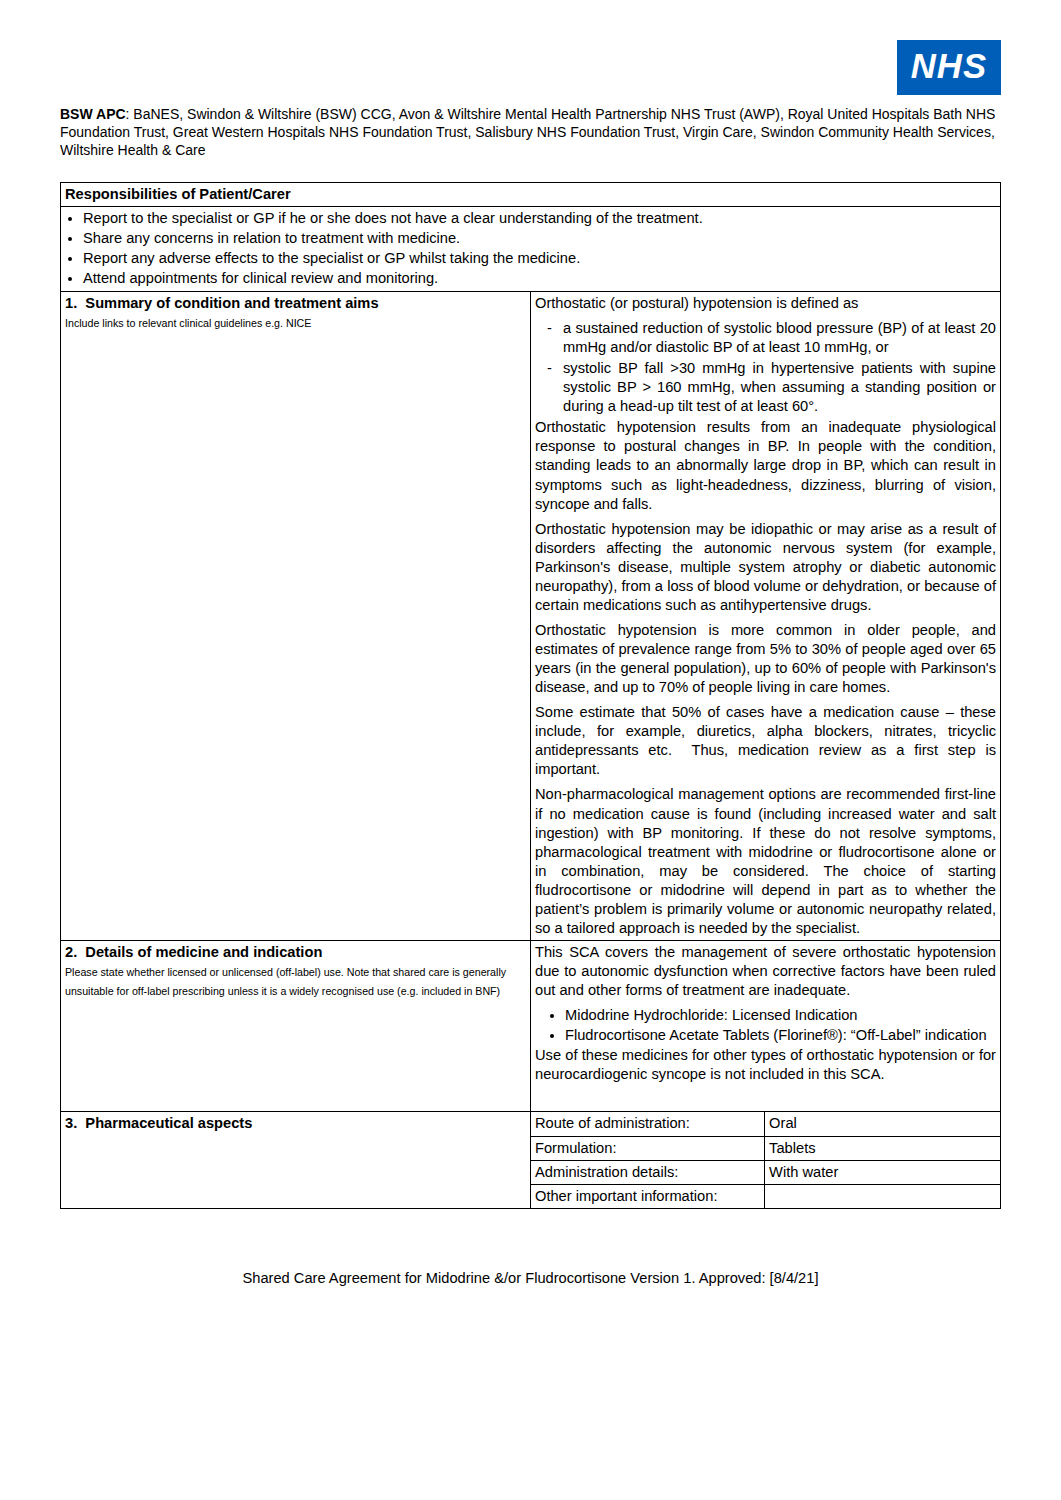NHS
BSW APC: BaNES, Swindon & Wiltshire (BSW) CCG, Avon & Wiltshire Mental Health Partnership NHS Trust (AWP), Royal United Hospitals Bath NHS Foundation Trust, Great Western Hospitals NHS Foundation Trust, Salisbury NHS Foundation Trust, Virgin Care, Swindon Community Health Services, Wiltshire Health & Care
| Responsibilities of Patient/Carer |
| Report to the specialist or GP if he or she does not have a clear understanding of the treatment. Share any concerns in relation to treatment with medicine. Report any adverse effects to the specialist or GP whilst taking the medicine. Attend appointments for clinical review and monitoring. |
| 1. Summary of condition and treatment aims Include links to relevant clinical guidelines e.g. NICE | Orthostatic (or postural) hypotension is defined as a sustained reduction of systolic blood pressure (BP) of at least 20 mmHg and/or diastolic BP of at least 10 mmHg, or systolic BP fall >30 mmHg in hypertensive patients with supine systolic BP > 160 mmHg, when assuming a standing position or during a head-up tilt test of at least 60°. Orthostatic hypotension results from an inadequate physiological response to postural changes in BP. In people with the condition, standing leads to an abnormally large drop in BP, which can result in symptoms such as light-headedness, dizziness, blurring of vision, syncope and falls. Orthostatic hypotension may be idiopathic or may arise as a result of disorders affecting the autonomic nervous system (for example, Parkinson's disease, multiple system atrophy or diabetic autonomic neuropathy), from a loss of blood volume or dehydration, or because of certain medications such as antihypertensive drugs. Orthostatic hypotension is more common in older people, and estimates of prevalence range from 5% to 30% of people aged over 65 years (in the general population), up to 60% of people with Parkinson's disease, and up to 70% of people living in care homes. Some estimate that 50% of cases have a medication cause – these include, for example, diuretics, alpha blockers, nitrates, tricyclic antidepressants etc. Thus, medication review as a first step is important. Non-pharmacological management options are recommended first-line if no medication cause is found (including increased water and salt ingestion) with BP monitoring. If these do not resolve symptoms, pharmacological treatment with midodrine or fludrocortisone alone or in combination, may be considered. The choice of starting fludrocortisone or midodrine will depend in part as to whether the patient’s problem is primarily volume or autonomic neuropathy related, so a tailored approach is needed by the specialist. |
| 2. Details of medicine and indication Please state whether licensed or unlicensed (off-label) use. Note that shared care is generally unsuitable for off-label prescribing unless it is a widely recognised use (e.g. included in BNF) | This SCA covers the management of severe orthostatic hypotension due to autonomic dysfunction when corrective factors have been ruled out and other forms of treatment are inadequate. Midodrine Hydrochloride: Licensed Indication Fludrocortisone Acetate Tablets (Florinef®): “Off-Label” indication Use of these medicines for other types of orthostatic hypotension or for neurocardiogenic syncope is not included in this SCA. |
| 3. Pharmaceutical aspects | / Route of administration: / Oral / / Formulation: / Tablets / / Administration details: / With water / / Other important information: / / |
Shared Care Agreement for Midodrine &/or Fludrocortisone Version 1. Approved: [8/4/21]